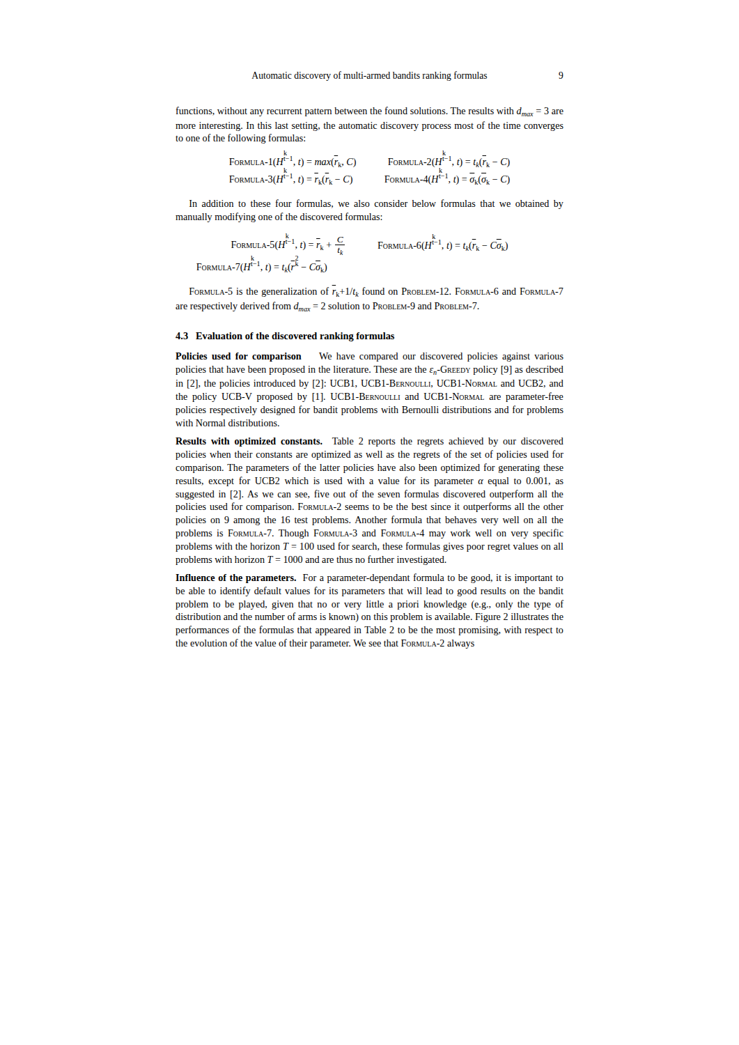Automatic discovery of multi-armed bandits ranking formulas 9
functions, without any recurrent pattern between the found solutions. The results with dmax = 3 are more interesting. In this last setting, the automatic discovery process most of the time converges to one of the following formulas:
Formula-1(Hkt−1, t) = max(rk, C) Formula-2(Hkt−1, t) = tk(rk − C)
Formula-3(Hkt−1, t) = rk(rk − C) Formula-4(Hkt−1, t) = σk(σk − C)
In addition to these four formulas, we also consider below formulas that we obtained by manually modifying one of the discovered formulas:
Formula-5(Hkt−1, t) = rk + Ctk Formula-6(Hkt−1, t) = tk(rk − Cσk)
Formula-7(Hkt−1, t) = tk(r 2 k − Cσk)
Formula-5 is the generalization of rk+1/tk found on Problem-12. Formula-6 and Formula-7 are respectively derived from dmax = 2 solution to Problem-9 and Problem-7.
4.3 Evaluation of the discovered ranking formulas
Policies used for comparison We have compared our discovered policies against various policies that have been proposed in the literature. These are the εn-Greedy policy [9] as described in [2], the policies introduced by [2]: UCB1, UCB1-Bernoulli, UCB1-Normal and UCB2, and the policy UCB-V proposed by [1]. UCB1-Bernoulli and UCB1-Normal are parameter-free policies respectively designed for bandit problems with Bernoulli distributions and for problems with Normal distributions.
Results with optimized constants. Table 2 reports the regrets achieved by our discovered policies when their constants are optimized as well as the regrets of the set of policies used for comparison. The parameters of the latter policies have also been optimized for generating these results, except for UCB2 which is used with a value for its parameter α equal to 0.001, as suggested in [2]. As we can see, five out of the seven formulas discovered outperform all the policies used for comparison. Formula-2 seems to be the best since it outperforms all the other policies on 9 among the 16 test problems. Another formula that behaves very well on all the problems is Formula-7. Though Formula-3 and Formula-4 may work well on very specific problems with the horizon T = 100 used for search, these formulas gives poor regret values on all problems with horizon T = 1000 and are thus no further investigated.
Influence of the parameters. For a parameter-dependant formula to be good, it is important to be able to identify default values for its parameters that will lead to good results on the bandit problem to be played, given that no or very little a priori knowledge (e.g., only the type of distribution and the number of arms is known) on this problem is available. Figure 2 illustrates the performances of the formulas that appeared in Table 2 to be the most promising, with respect to the evolution of the value of their parameter. We see that Formula-2 always